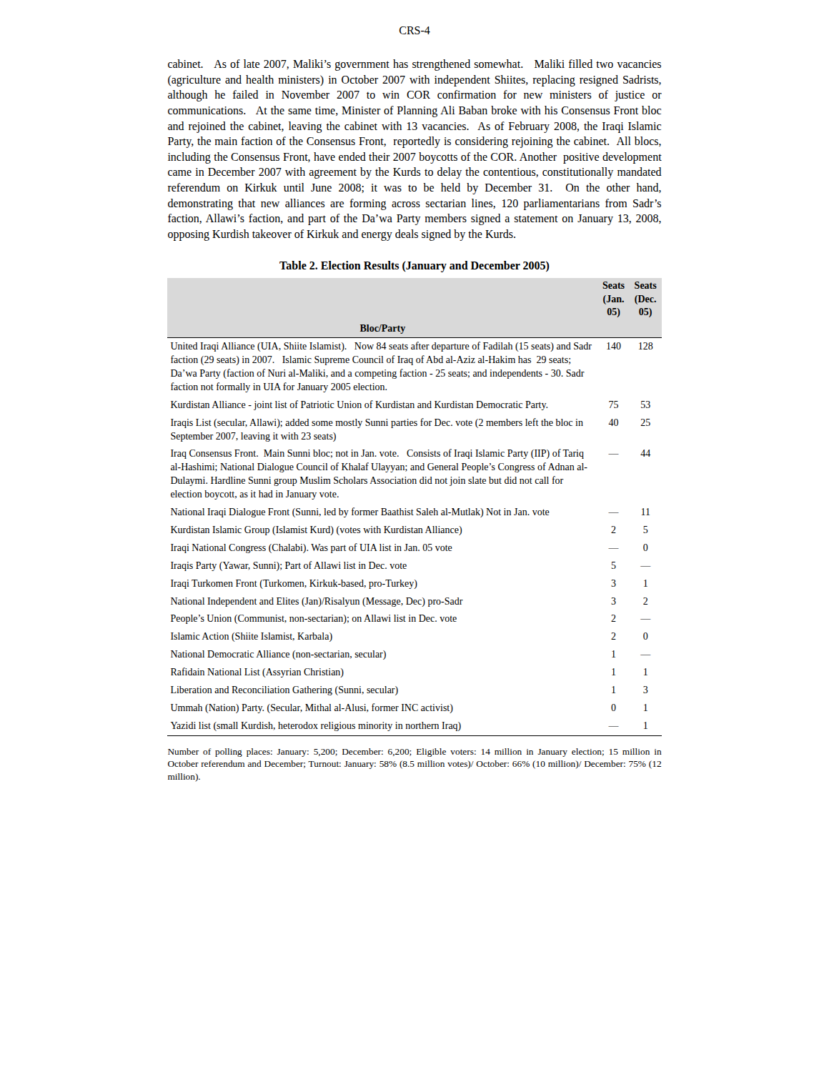CRS-4
cabinet. As of late 2007, Maliki’s government has strengthened somewhat. Maliki filled two vacancies (agriculture and health ministers) in October 2007 with independent Shiites, replacing resigned Sadrists, although he failed in November 2007 to win COR confirmation for new ministers of justice or communications. At the same time, Minister of Planning Ali Baban broke with his Consensus Front bloc and rejoined the cabinet, leaving the cabinet with 13 vacancies. As of February 2008, the Iraqi Islamic Party, the main faction of the Consensus Front, reportedly is considering rejoining the cabinet. All blocs, including the Consensus Front, have ended their 2007 boycotts of the COR. Another positive development came in December 2007 with agreement by the Kurds to delay the contentious, constitutionally mandated referendum on Kirkuk until June 2008; it was to be held by December 31. On the other hand, demonstrating that new alliances are forming across sectarian lines, 120 parliamentarians from Sadr’s faction, Allawi’s faction, and part of the Da’wa Party members signed a statement on January 13, 2008, opposing Kurdish takeover of Kirkuk and energy deals signed by the Kurds.
Table 2. Election Results (January and December 2005)
| | Seats (Jan. 05) | Seats (Dec. 05) |
| --- | --- | --- |
| Bloc/Party | | |
| United Iraqi Alliance (UIA, Shiite Islamist). Now 84 seats after departure of Fadilah (15 seats) and Sadr faction (29 seats) in 2007. Islamic Supreme Council of Iraq of Abd al-Aziz al-Hakim has 29 seats; Da’wa Party (faction of Nuri al-Maliki, and a competing faction - 25 seats; and independents - 30. Sadr faction not formally in UIA for January 2005 election. | 140 | 128 |
| Kurdistan Alliance - joint list of Patriotic Union of Kurdistan and Kurdistan Democratic Party. | 75 | 53 |
| Iraqis List (secular, Allawi); added some mostly Sunni parties for Dec. vote (2 members left the bloc in September 2007, leaving it with 23 seats) | 40 | 25 |
| Iraq Consensus Front. Main Sunni bloc; not in Jan. vote. Consists of Iraqi Islamic Party (IIP) of Tariq al-Hashimi; National Dialogue Council of Khalaf Ulayyan; and General People’s Congress of Adnan al-Dulaymi. Hardline Sunni group Muslim Scholars Association did not join slate but did not call for election boycott, as it had in January vote. | — | 44 |
| National Iraqi Dialogue Front (Sunni, led by former Baathist Saleh al-Mutlak) Not in Jan. vote | — | 11 |
| Kurdistan Islamic Group (Islamist Kurd) (votes with Kurdistan Alliance) | 2 | 5 |
| Iraqi National Congress (Chalabi). Was part of UIA list in Jan. 05 vote | — | 0 |
| Iraqis Party (Yawar, Sunni); Part of Allawi list in Dec. vote | 5 | — |
| Iraqi Turkomen Front (Turkomen, Kirkuk-based, pro-Turkey) | 3 | 1 |
| National Independent and Elites (Jan)/Risalyun (Message, Dec) pro-Sadr | 3 | 2 |
| People’s Union (Communist, non-sectarian); on Allawi list in Dec. vote | 2 | — |
| Islamic Action (Shiite Islamist, Karbala) | 2 | 0 |
| National Democratic Alliance (non-sectarian, secular) | 1 | — |
| Rafidain National List (Assyrian Christian) | 1 | 1 |
| Liberation and Reconciliation Gathering (Sunni, secular) | 1 | 3 |
| Ummah (Nation) Party. (Secular, Mithal al-Alusi, former INC activist) | 0 | 1 |
| Yazidi list (small Kurdish, heterodox religious minority in northern Iraq) | — | 1 |
Number of polling places: January: 5,200; December: 6,200; Eligible voters: 14 million in January election; 15 million in October referendum and December; Turnout: January: 58% (8.5 million votes)/ October: 66% (10 million)/ December: 75% (12 million).